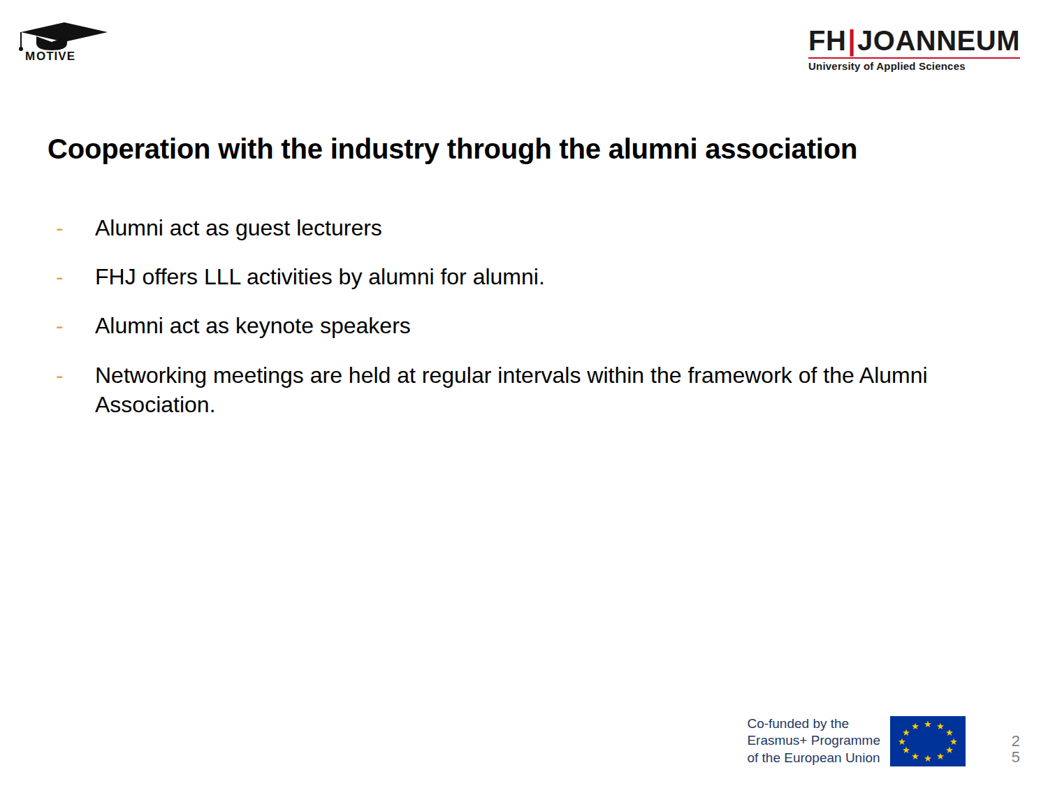OTIVE M
FH|JOANNEUM
University of Applied Sciences
Cooperation with the industry through the alumni association
Alumni act as guest lecturers
FHJ offers LLL activities by alumni for alumni.
Alumni act as keynote speakers
Networking meetings are held at regular intervals within the framework of the Alumni Association.
Co-funded by the
Erasmus+ Programme
of the European Union
★ ★ ★ ★ ★ ★ ★ ★ ★ ★ ★ ★
2
5